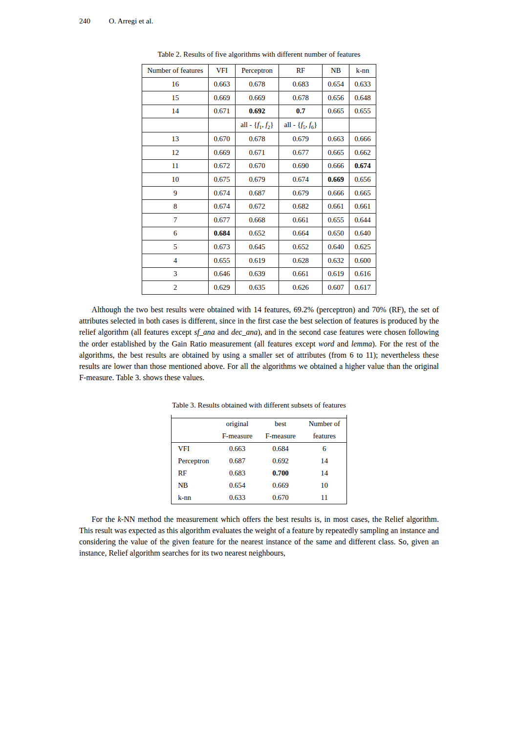240 O. Arregi et al.
Table 2. Results of five algorithms with different number of features
| Number of features | VFI | Perceptron | RF | NB | k-nn |
| --- | --- | --- | --- | --- | --- |
| 16 | 0.663 | 0.678 | 0.683 | 0.654 | 0.633 |
| 15 | 0.669 | 0.669 | 0.678 | 0.656 | 0.648 |
| 14 | 0.671 | 0.692 | 0.7 | 0.665 | 0.655 |
| | | all - { f 1 , f 2 } | all - { f 5 , f 6 } | | |
| 13 | 0.670 | 0.678 | 0.679 | 0.663 | 0.666 |
| 12 | 0.669 | 0.671 | 0.677 | 0.665 | 0.662 |
| 11 | 0.672 | 0.670 | 0.690 | 0.666 | 0.674 |
| 10 | 0.675 | 0.679 | 0.674 | 0.669 | 0.656 |
| 9 | 0.674 | 0.687 | 0.679 | 0.666 | 0.665 |
| 8 | 0.674 | 0.672 | 0.682 | 0.661 | 0.661 |
| 7 | 0.677 | 0.668 | 0.661 | 0.655 | 0.644 |
| 6 | 0.684 | 0.652 | 0.664 | 0.650 | 0.640 |
| 5 | 0.673 | 0.645 | 0.652 | 0.640 | 0.625 |
| 4 | 0.655 | 0.619 | 0.628 | 0.632 | 0.600 |
| 3 | 0.646 | 0.639 | 0.661 | 0.619 | 0.616 |
| 2 | 0.629 | 0.635 | 0.626 | 0.607 | 0.617 |
Although the two best results were obtained with 14 features, 69.2% (perceptron) and 70% (RF), the set of attributes selected in both cases is different, since in the first case the best selection of features is produced by the relief algorithm (all features except sf_ana and dec_ana), and in the second case features were chosen following the order established by the Gain Ratio measurement (all features except word and lemma). For the rest of the algorithms, the best results are obtained by using a smaller set of attributes (from 6 to 11); nevertheless these results are lower than those mentioned above. For all the algorithms we obtained a higher value than the original F-measure. Table 3. shows these values.
Table 3. Results obtained with different subsets of features
| | original | best | Number of |
| --- | --- | --- | --- |
| | F-measure | F-measure | features |
| VFI | 0.663 | 0.684 | 6 |
| Perceptron | 0.687 | 0.692 | 14 |
| RF | 0.683 | 0.700 | 14 |
| NB | 0.654 | 0.669 | 10 |
| k-nn | 0.633 | 0.670 | 11 |
For the k-NN method the measurement which offers the best results is, in most cases, the Relief algorithm. This result was expected as this algorithm evaluates the weight of a feature by repeatedly sampling an instance and considering the value of the given feature for the nearest instance of the same and different class. So, given an instance, Relief algorithm searches for its two nearest neighbours,